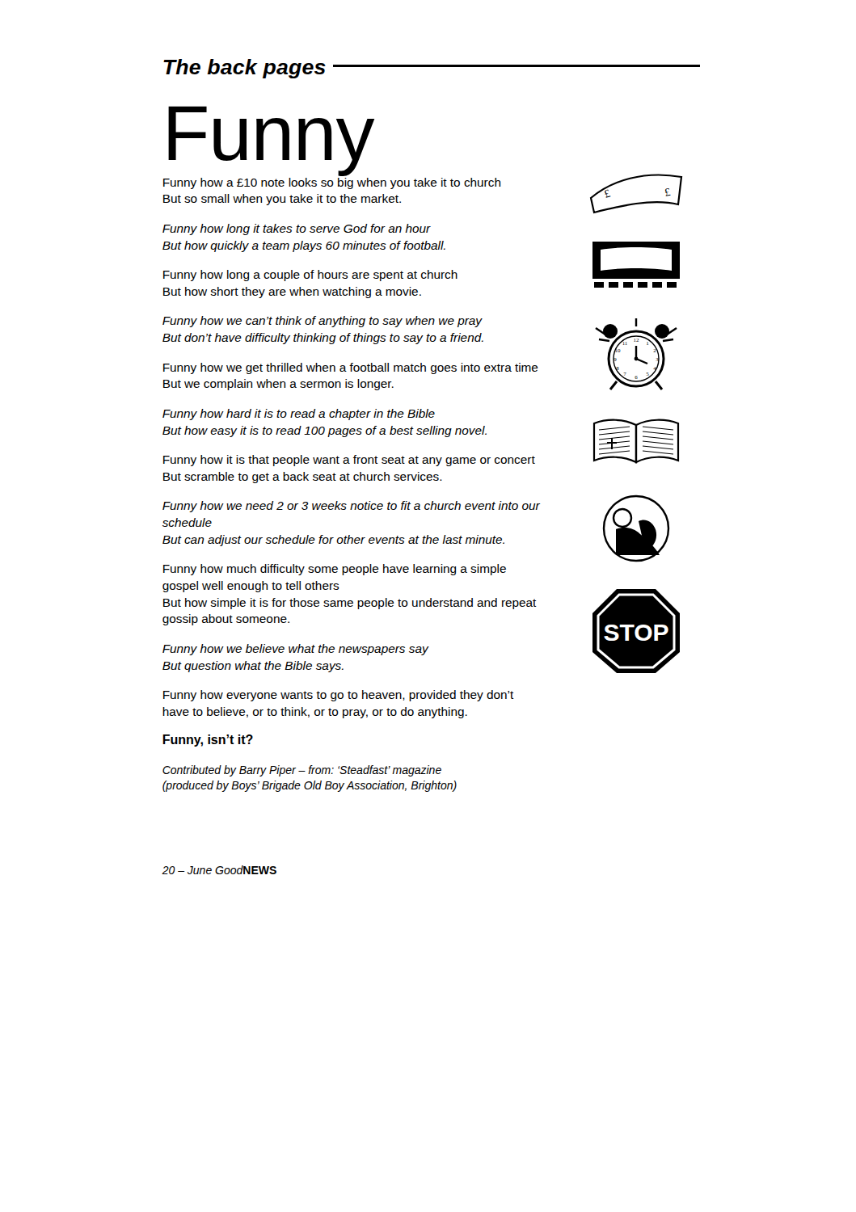The back pages
Funny
Funny how a £10 note looks so big when you take it to church
But so small when you take it to the market.
Funny how long it takes to serve God for an hour
But how quickly a team plays 60 minutes of football.
Funny how long a couple of hours are spent at church
But how short they are when watching a movie.
Funny how we can’t think of anything to say when we pray
But don’t have difficulty thinking of things to say to a friend.
Funny how we get thrilled when a football match goes into extra time
But we complain when a sermon is longer.
Funny how hard it is to read a chapter in the Bible
But how easy it is to read 100 pages of a best selling novel.
Funny how it is that people want a front seat at any game or concert
But scramble to get a back seat at church services.
Funny how we need 2 or 3 weeks notice to fit a church event into our schedule
But can adjust our schedule for other events at the last minute.
Funny how much difficulty some people have learning a simple gospel well enough to tell others
But how simple it is for those same people to understand and repeat gossip about someone.
Funny how we believe what the newspapers say
But question what the Bible says.
Funny how everyone wants to go to heaven, provided they don’t have to believe, or to think, or to pray, or to do anything.
Funny, isn’t it?
Contributed by Barry Piper – from: ‘Steadfast’ magazine
(produced by Boys’ Brigade Old Boy Association, Brighton)
£ £ 12 1 2 3 4 5 6 7 8 9 10 11 STOP
20 – June Good NEWS